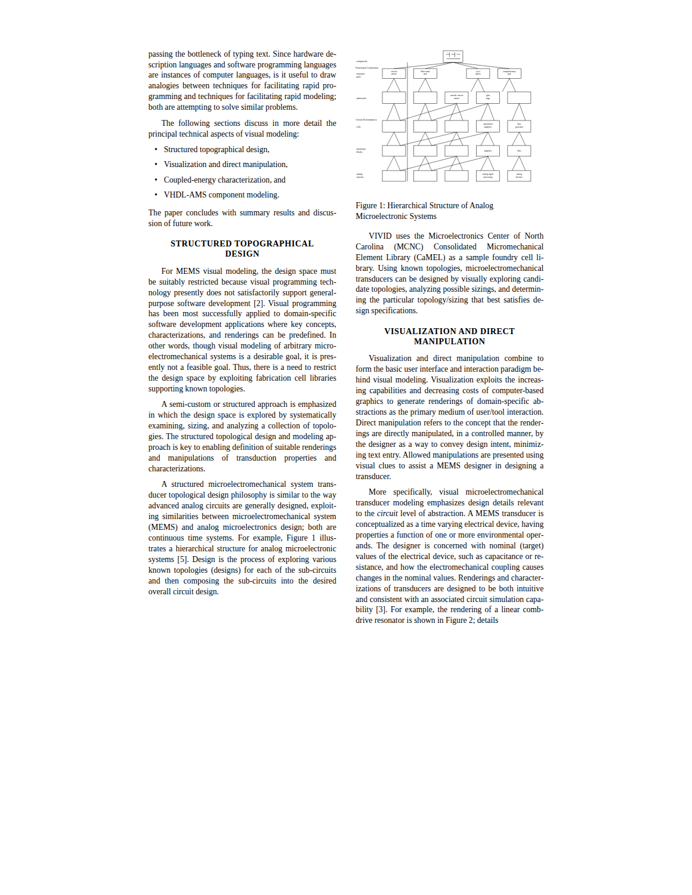passing the bottleneck of typing text. Since hardware description languages and software programming languages are instances of computer languages, is it useful to draw analogies between techniques for facilitating rapid programming and techniques for facilitating rapid modeling; both are attempting to solve similar problems.
The following sections discuss in more detail the principal technical aspects of visual modeling:
Structured topographical design,
Visualization and direct manipulation,
Coupled-energy characterization, and
VHDL-AMS component modeling.
The paper concludes with summary results and discussion of future work.
STRUCTURED TOPOGRAPHICAL
DESIGN
For MEMS visual modeling, the design space must be suitably restricted because visual programming technology presently does not satisfactorily support general-purpose software development [2]. Visual programming has been most successfully applied to domain-specific software development applications where key concepts, characterizations, and renderings can be predefined. In other words, though visual modeling of arbitrary microelectromechanical systems is a desirable goal, it is presently not a feasible goal. Thus, there is a need to restrict the design space by exploiting fabrication cell libraries supporting known topologies.
A semi-custom or structured approach is emphasized in which the design space is explored by systematically examining, sizing, and analyzing a collection of topologies. The structured topological design and modeling approach is key to enabling definition of suitable renderings and manipulations of transduction properties and characterizations.
A structured microelectromechanical system transducer topological design philosophy is similar to the way advanced analog circuits are generally designed, exploiting similarities between microelectromechanical system (MEMS) and analog microelectronics design; both are continuous time systems. For example, Figure 1 illustrates a hierarchical structure for analog microelectronic systems [5]. Design is the process of exploring various known topologies (designs) for each of the sub-circuits and then composing the sub-circuits into the desired overall circuit design.
current mirror differential pair level shifter complementary pair cascode current mirror gain stage operational amplifier bias generator amplifier filter analog signal processing analog interface components transistor pairs subcircuits cells functional blocks analog systems Functional Constraints Circuit Performances
Figure 1: Hierarchical Structure of Analog Microelectronic Systems
VIVID uses the Microelectronics Center of North Carolina (MCNC) Consolidated Micromechanical Element Library (CaMEL) as a sample foundry cell library. Using known topologies, microelectromechanical transducers can be designed by visually exploring candidate topologies, analyzing possible sizings, and determining the particular topology/sizing that best satisfies design specifications.
VISUALIZATION AND DIRECT
MANIPULATION
Visualization and direct manipulation combine to form the basic user interface and interaction paradigm behind visual modeling. Visualization exploits the increasing capabilities and decreasing costs of computer-based graphics to generate renderings of domain-specific abstractions as the primary medium of user/tool interaction. Direct manipulation refers to the concept that the renderings are directly manipulated, in a controlled manner, by the designer as a way to convey design intent, minimizing text entry. Allowed manipulations are presented using visual clues to assist a MEMS designer in designing a transducer.
More specifically, visual microelectromechanical transducer modeling emphasizes design details relevant to the circuit level of abstraction. A MEMS transducer is conceptualized as a time varying electrical device, having properties a function of one or more environmental operands. The designer is concerned with nominal (target) values of the electrical device, such as capacitance or resistance, and how the electromechanical coupling causes changes in the nominal values. Renderings and characterizations of transducers are designed to be both intuitive and consistent with an associated circuit simulation capability [3]. For example, the rendering of a linear combdrive resonator is shown in Figure 2; details